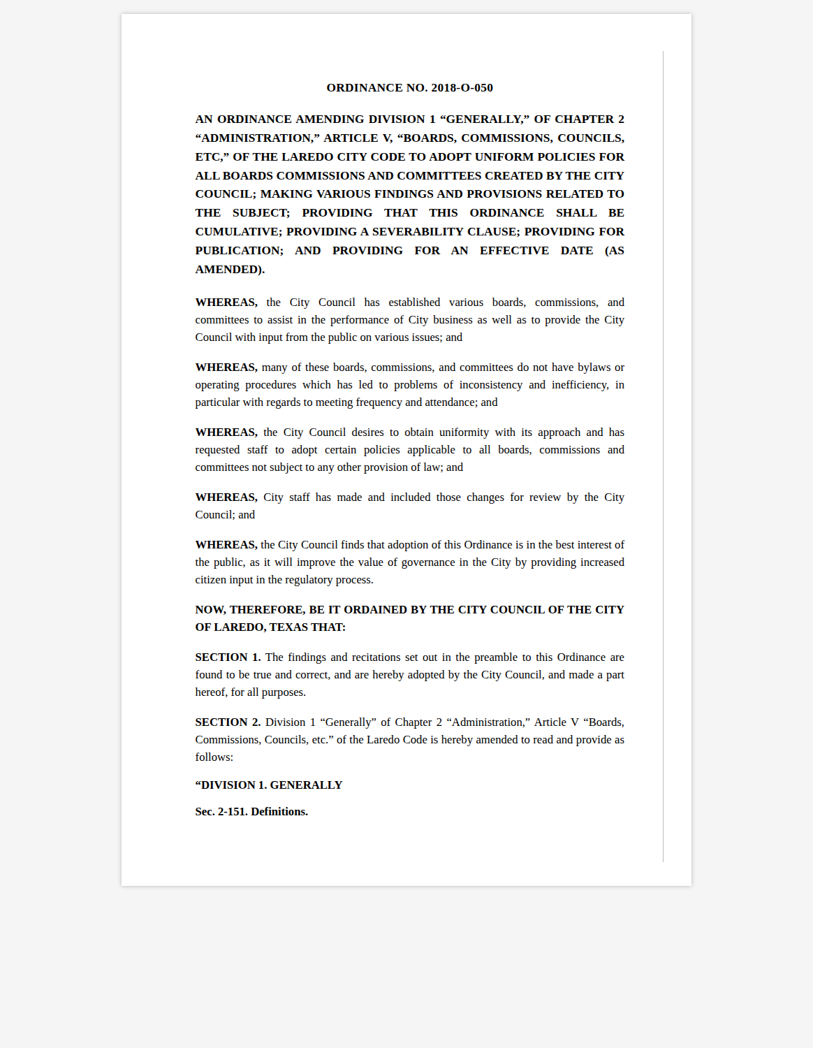ORDINANCE NO. 2018-O-050
AN ORDINANCE AMENDING DIVISION 1 “GENERALLY,” OF CHAPTER 2 “ADMINISTRATION,” ARTICLE V, “BOARDS, COMMISSIONS, COUNCILS, ETC,” OF THE LAREDO CITY CODE TO ADOPT UNIFORM POLICIES FOR ALL BOARDS COMMISSIONS AND COMMITTEES CREATED BY THE CITY COUNCIL; MAKING VARIOUS FINDINGS AND PROVISIONS RELATED TO THE SUBJECT; PROVIDING THAT THIS ORDINANCE SHALL BE CUMULATIVE; PROVIDING A SEVERABILITY CLAUSE; PROVIDING FOR PUBLICATION; AND PROVIDING FOR AN EFFECTIVE DATE (AS AMENDED).
WHEREAS, the City Council has established various boards, commissions, and committees to assist in the performance of City business as well as to provide the City Council with input from the public on various issues; and
WHEREAS, many of these boards, commissions, and committees do not have bylaws or operating procedures which has led to problems of inconsistency and inefficiency, in particular with regards to meeting frequency and attendance; and
WHEREAS, the City Council desires to obtain uniformity with its approach and has requested staff to adopt certain policies applicable to all boards, commissions and committees not subject to any other provision of law; and
WHEREAS, City staff has made and included those changes for review by the City Council; and
WHEREAS, the City Council finds that adoption of this Ordinance is in the best interest of the public, as it will improve the value of governance in the City by providing increased citizen input in the regulatory process.
NOW, THEREFORE, BE IT ORDAINED BY THE CITY COUNCIL OF THE CITY OF LAREDO, TEXAS THAT:
SECTION 1. The findings and recitations set out in the preamble to this Ordinance are found to be true and correct, and are hereby adopted by the City Council, and made a part hereof, for all purposes.
SECTION 2. Division 1 “Generally” of Chapter 2 “Administration,” Article V “Boards, Commissions, Councils, etc.” of the Laredo Code is hereby amended to read and provide as follows:
“DIVISION 1. GENERALLY
Sec. 2-151. Definitions.